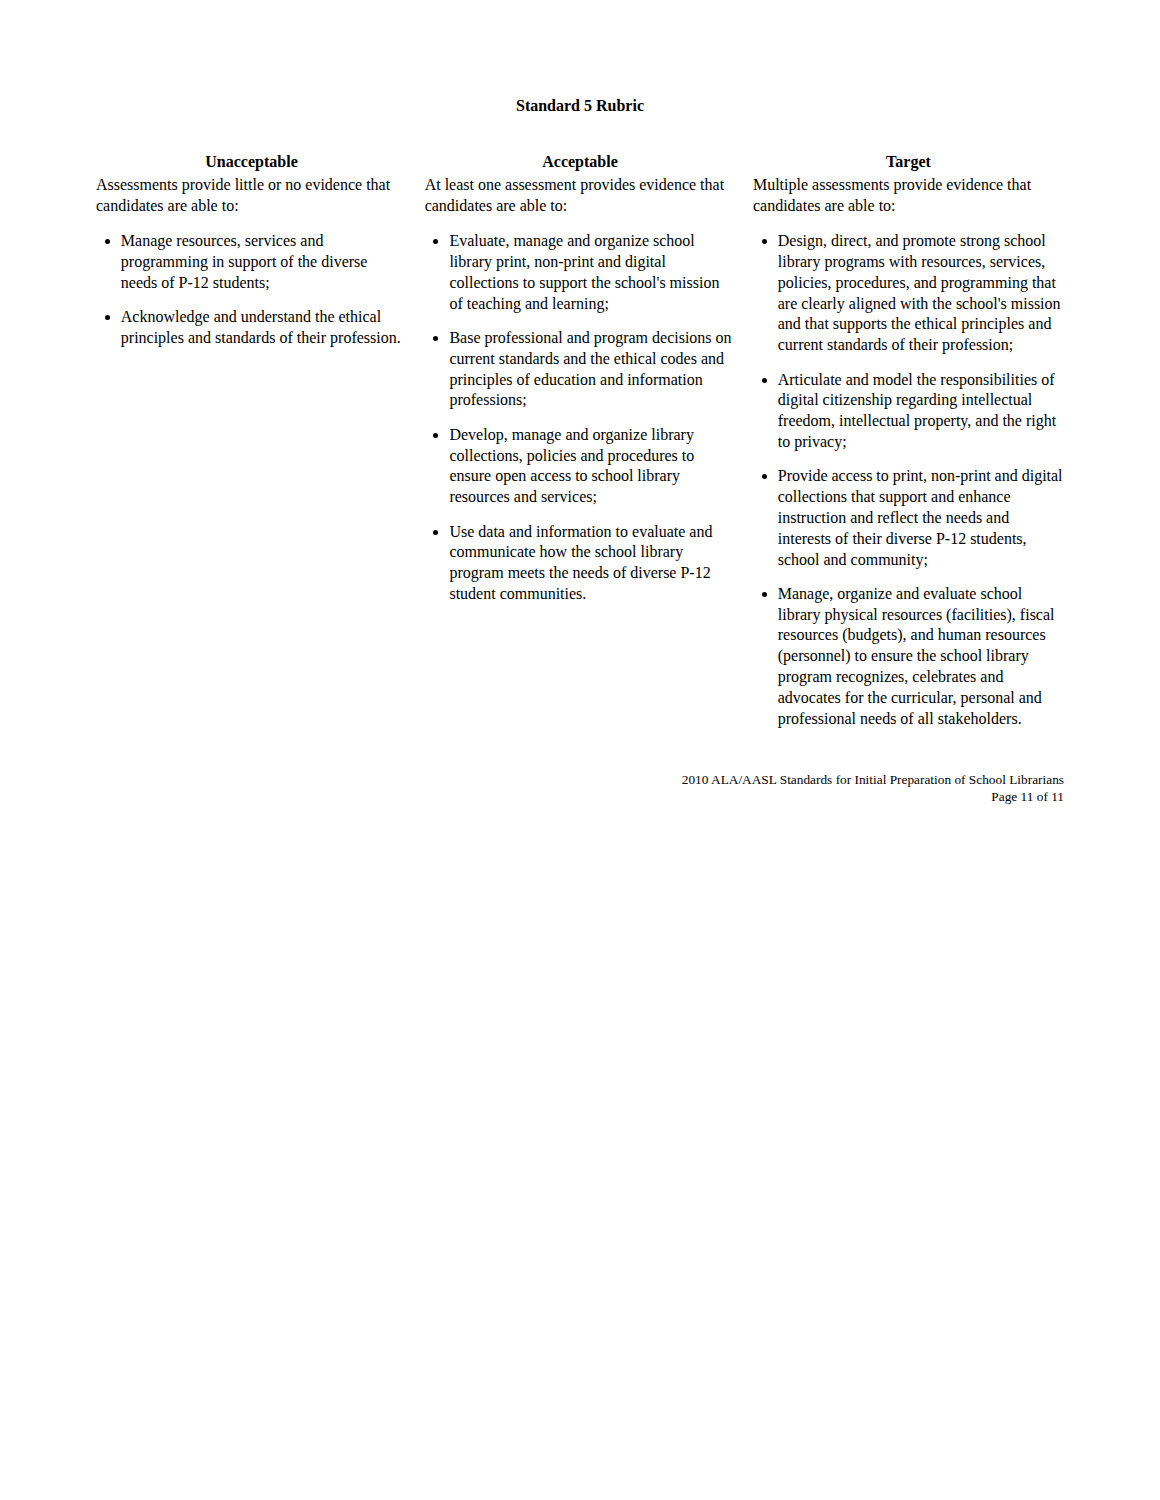Standard 5 Rubric
| Unacceptable Assessments provide little or no evidence that candidates are able to: Manage resources, services and programming in support of the diverse needs of P-12 students; Acknowledge and understand the ethical principles and standards of their profession. | Acceptable At least one assessment provides evidence that candidates are able to: Evaluate, manage and organize school library print, non-print and digital collections to support the school's mission of teaching and learning; Base professional and program decisions on current standards and the ethical codes and principles of education and information professions; Develop, manage and organize library collections, policies and procedures to ensure open access to school library resources and services; Use data and information to evaluate and communicate how the school library program meets the needs of diverse P-12 student communities. | Target Multiple assessments provide evidence that candidates are able to: Design, direct, and promote strong school library programs with resources, services, policies, procedures, and programming that are clearly aligned with the school's mission and that supports the ethical principles and current standards of their profession; Articulate and model the responsibilities of digital citizenship regarding intellectual freedom, intellectual property, and the right to privacy; Provide access to print, non-print and digital collections that support and enhance instruction and reflect the needs and interests of their diverse P-12 students, school and community; Manage, organize and evaluate school library physical resources (facilities), fiscal resources (budgets), and human resources (personnel) to ensure the school library program recognizes, celebrates and advocates for the curricular, personal and professional needs of all stakeholders. |
2010 ALA/AASL Standards for Initial Preparation of School Librarians
Page 11 of 11